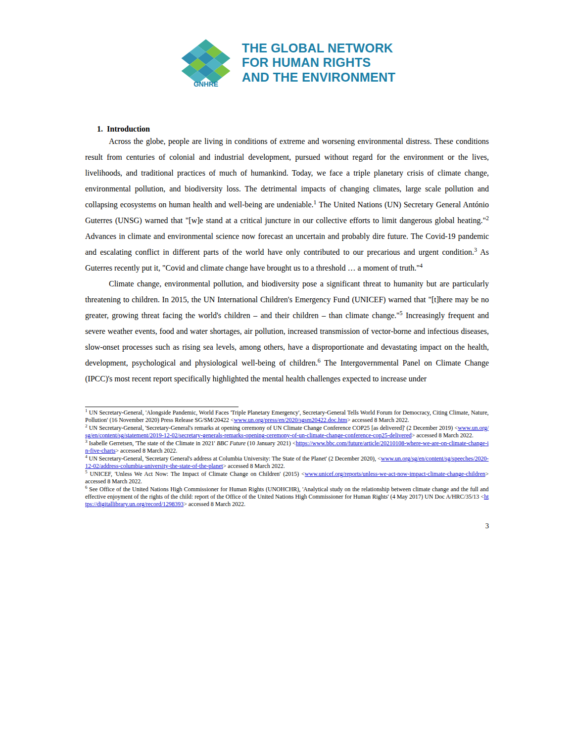GNHRE
THE GLOBAL NETWORK
FOR HUMAN RIGHTS
AND THE ENVIRONMENT
1. Introduction
Across the globe, people are living in conditions of extreme and worsening environmental distress. These conditions result from centuries of colonial and industrial development, pursued without regard for the environment or the lives, livelihoods, and traditional practices of much of humankind. Today, we face a triple planetary crisis of climate change, environmental pollution, and biodiversity loss. The detrimental impacts of changing climates, large scale pollution and collapsing ecosystems on human health and well-being are undeniable.1 The United Nations (UN) Secretary General António Guterres (UNSG) warned that "[w]e stand at a critical juncture in our collective efforts to limit dangerous global heating."2 Advances in climate and environmental science now forecast an uncertain and probably dire future. The Covid-19 pandemic and escalating conflict in different parts of the world have only contributed to our precarious and urgent condition.3 As Guterres recently put it, "Covid and climate change have brought us to a threshold … a moment of truth."4
Climate change, environmental pollution, and biodiversity pose a significant threat to humanity but are particularly threatening to children. In 2015, the UN International Children's Emergency Fund (UNICEF) warned that "[t]here may be no greater, growing threat facing the world's children – and their children – than climate change."5 Increasingly frequent and severe weather events, food and water shortages, air pollution, increased transmission of vector-borne and infectious diseases, slow-onset processes such as rising sea levels, among others, have a disproportionate and devastating impact on the health, development, psychological and physiological well-being of children.6 The Intergovernmental Panel on Climate Change (IPCC)'s most recent report specifically highlighted the mental health challenges expected to increase under
1 UN Secretary-General, 'Alongside Pandemic, World Faces 'Triple Planetary Emergency', Secretary-General Tells World Forum for Democracy, Citing Climate, Nature, Pollution' (16 November 2020) Press Release SG/SM/20422 <www.un.org/press/en/2020/sgsm20422.doc.htm> accessed 8 March 2022.
2 UN Secretary-General, 'Secretary-General's remarks at opening ceremony of UN Climate Change Conference COP25 [as delivered]' (2 December 2019) <www.un.org/sg/en/content/sg/statement/2019-12-02/secretary-generals-remarks-opening-ceremony-of-un-climate-change-conference-cop25-delivered> accessed 8 March 2022.
3 Isabelle Gerretsen, 'The state of the Climate in 2021' BBC Future (10 January 2021) <https://www.bbc.com/future/article/20210108-where-we-are-on-climate-change-in-five-charts> accessed 8 March 2022.
4 UN Secretary-General, 'Secretary General's address at Columbia University: The State of the Planet' (2 December 2020), <www.un.org/sg/en/content/sg/speeches/2020-12-02/address-columbia-university-the-state-of-the-planet> accessed 8 March 2022.
5 UNICEF, 'Unless We Act Now: The Impact of Climate Change on Children' (2015) <www.unicef.org/reports/unless-we-act-now-impact-climate-change-children> accessed 8 March 2022.
6 See Office of the United Nations High Commissioner for Human Rights (UNOHCHR), 'Analytical study on the relationship between climate change and the full and effective enjoyment of the rights of the child: report of the Office of the United Nations High Commissioner for Human Rights' (4 May 2017) UN Doc A/HRC/35/13 <https://digitallibrary.un.org/record/1298393> accessed 8 March 2022.
3